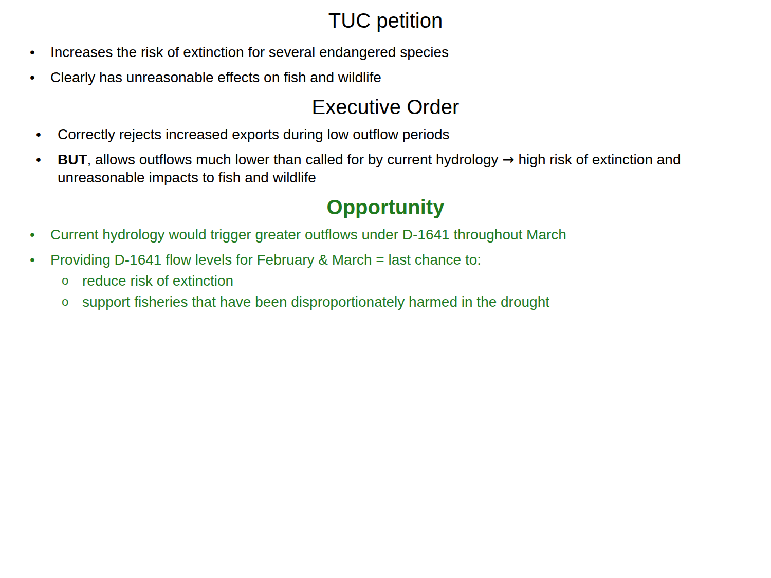TUC petition
Increases the risk of extinction for several endangered species
Clearly has unreasonable effects on fish and wildlife
Executive Order
Correctly rejects increased exports during low outflow periods
BUT, allows outflows much lower than called for by current hydrology → high risk of extinction and unreasonable impacts to fish and wildlife
Opportunity
Current hydrology would trigger greater outflows under D-1641 throughout March
Providing D-1641 flow levels for February & March = last chance to:
reduce risk of extinction
support fisheries that have been disproportionately harmed in the drought